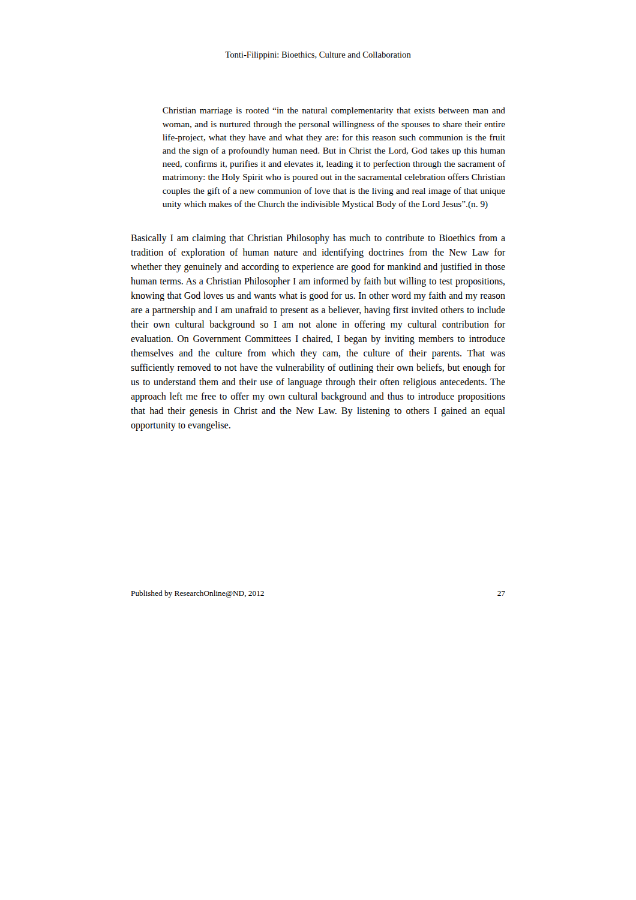Tonti-Filippini: Bioethics, Culture and Collaboration
Christian marriage is rooted “in the natural complementarity that exists between man and woman, and is nurtured through the personal willingness of the spouses to share their entire life-project, what they have and what they are: for this reason such communion is the fruit and the sign of a profoundly human need. But in Christ the Lord, God takes up this human need, confirms it, purifies it and elevates it, leading it to perfection through the sacrament of matrimony: the Holy Spirit who is poured out in the sacramental celebration offers Christian couples the gift of a new communion of love that is the living and real image of that unique unity which makes of the Church the indivisible Mystical Body of the Lord Jesus”.(n. 9)
Basically I am claiming that Christian Philosophy has much to contribute to Bioethics from a tradition of exploration of human nature and identifying doctrines from the New Law for whether they genuinely and according to experience are good for mankind and justified in those human terms. As a Christian Philosopher I am informed by faith but willing to test propositions, knowing that God loves us and wants what is good for us. In other word my faith and my reason are a partnership and I am unafraid to present as a believer, having first invited others to include their own cultural background so I am not alone in offering my cultural contribution for evaluation. On Government Committees I chaired, I began by inviting members to introduce themselves and the culture from which they cam, the culture of their parents. That was sufficiently removed to not have the vulnerability of outlining their own beliefs, but enough for us to understand them and their use of language through their often religious antecedents. The approach left me free to offer my own cultural background and thus to introduce propositions that had their genesis in Christ and the New Law. By listening to others I gained an equal opportunity to evangelise.
Published by ResearchOnline@ND, 2012
27